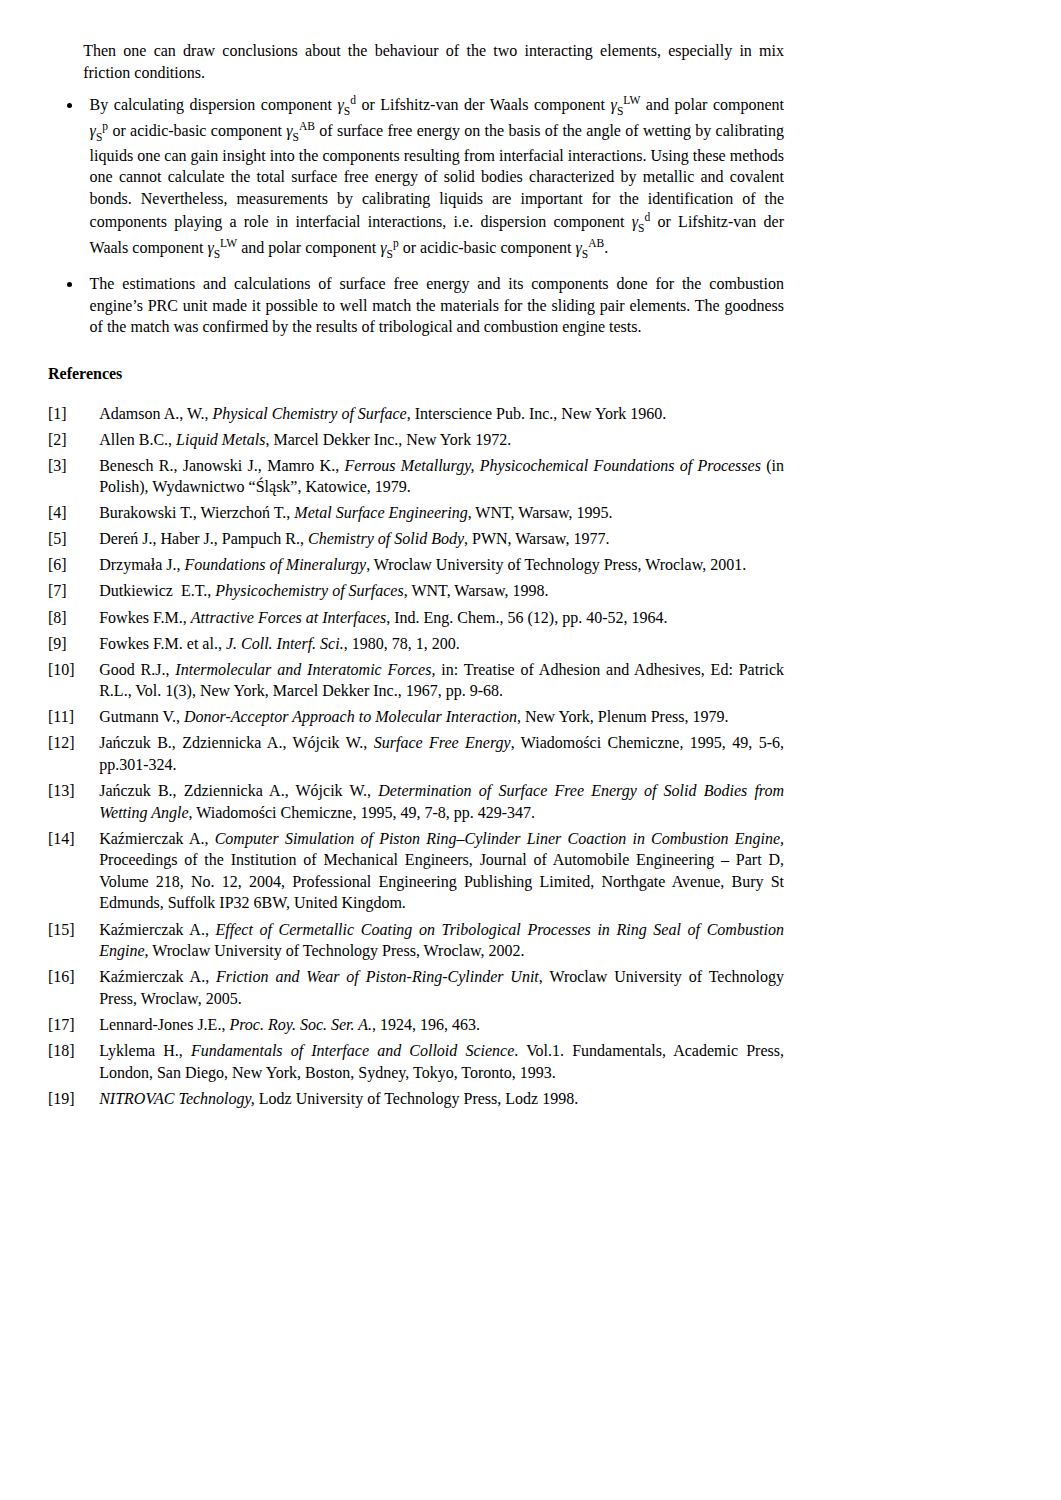Then one can draw conclusions about the behaviour of the two interacting elements, especially in mix friction conditions.
By calculating dispersion component γSd or Lifshitz-van der Waals component γSLW and polar component γSp or acidic-basic component γSAB of surface free energy on the basis of the angle of wetting by calibrating liquids one can gain insight into the components resulting from interfacial interactions. Using these methods one cannot calculate the total surface free energy of solid bodies characterized by metallic and covalent bonds. Nevertheless, measurements by calibrating liquids are important for the identification of the components playing a role in interfacial interactions, i.e. dispersion component γSd or Lifshitz-van der Waals component γSLW and polar component γSp or acidic-basic component γSAB.
The estimations and calculations of surface free energy and its components done for the combustion engine’s PRC unit made it possible to well match the materials for the sliding pair elements. The goodness of the match was confirmed by the results of tribological and combustion engine tests.
References
| [1] | Adamson A., W., Physical Chemistry of Surface , Interscience Pub. Inc., New York 1960. |
| [2] | Allen B.C., Liquid Metals , Marcel Dekker Inc., New York 1972. |
| [3] | Benesch R., Janowski J., Mamro K., Ferrous Metallurgy, Physicochemical Foundations of Processes (in Polish), Wydawnictwo “Śląsk”, Katowice, 1979. |
| [4] | Burakowski T., Wierzchoń T., Metal Surface Engineering , WNT, Warsaw, 1995. |
| [5] | Dereń J., Haber J., Pampuch R., Chemistry of Solid Body , PWN, Warsaw, 1977. |
| [6] | Drzymała J., Foundations of Mineralurgy , Wroclaw University of Technology Press, Wroclaw, 2001. |
| [7] | Dutkiewicz E.T., Physicochemistry of Surfaces , WNT, Warsaw, 1998. |
| [8] | Fowkes F.M., Attractive Forces at Interfaces , Ind. Eng. Chem., 56 (12), pp. 40-52, 1964. |
| [9] | Fowkes F.M. et al., J. Coll. Interf. Sci. , 1980, 78, 1, 200. |
| [10] | Good R.J., Intermolecular and Interatomic Forces, in: Treatise of Adhesion and Adhesives, Ed: Patrick R.L., Vol. 1(3), New York, Marcel Dekker Inc., 1967, pp. 9-68. |
| [11] | Gutmann V., Donor-Acceptor Approach to Molecular Interaction , New York, Plenum Press, 1979. |
| [12] | Jańczuk B., Zdziennicka A., Wójcik W., Surface Free Energy , Wiadomości Chemiczne, 1995, 49, 5-6, pp.301-324. |
| [13] | Jańczuk B., Zdziennicka A., Wójcik W., Determination of Surface Free Energy of Solid Bodies from Wetting Angle , Wiadomości Chemiczne, 1995, 49, 7-8, pp. 429-347. |
| [14] | Kaźmierczak A., Computer Simulation of Piston Ring–Cylinder Liner Coaction in Combustion Engine, Proceedings of the Institution of Mechanical Engineers, Journal of Automobile Engineering – Part D, Volume 218, No. 12, 2004, Professional Engineering Publishing Limited, Northgate Avenue, Bury St Edmunds, Suffolk IP32 6BW, United Kingdom. |
| [15] | Kaźmierczak A., Effect of Cermetallic Coating on Tribological Processes in Ring Seal of Combustion Engine , Wroclaw University of Technology Press, Wroclaw, 2002. |
| [16] | Kaźmierczak A., Friction and Wear of Piston-Ring-Cylinder Unit , Wroclaw University of Technology Press, Wroclaw, 2005. |
| [17] | Lennard-Jones J.E., Proc. Roy. Soc. Ser. A. , 1924, 196, 463. |
| [18] | Lyklema H., Fundamentals of Interface and Colloid Science . Vol.1. Fundamentals, Academic Press, London, San Diego, New York, Boston, Sydney, Tokyo, Toronto, 1993. |
| [19] | NITROVAC Technology, Lodz University of Technology Press, Lodz 1998. |